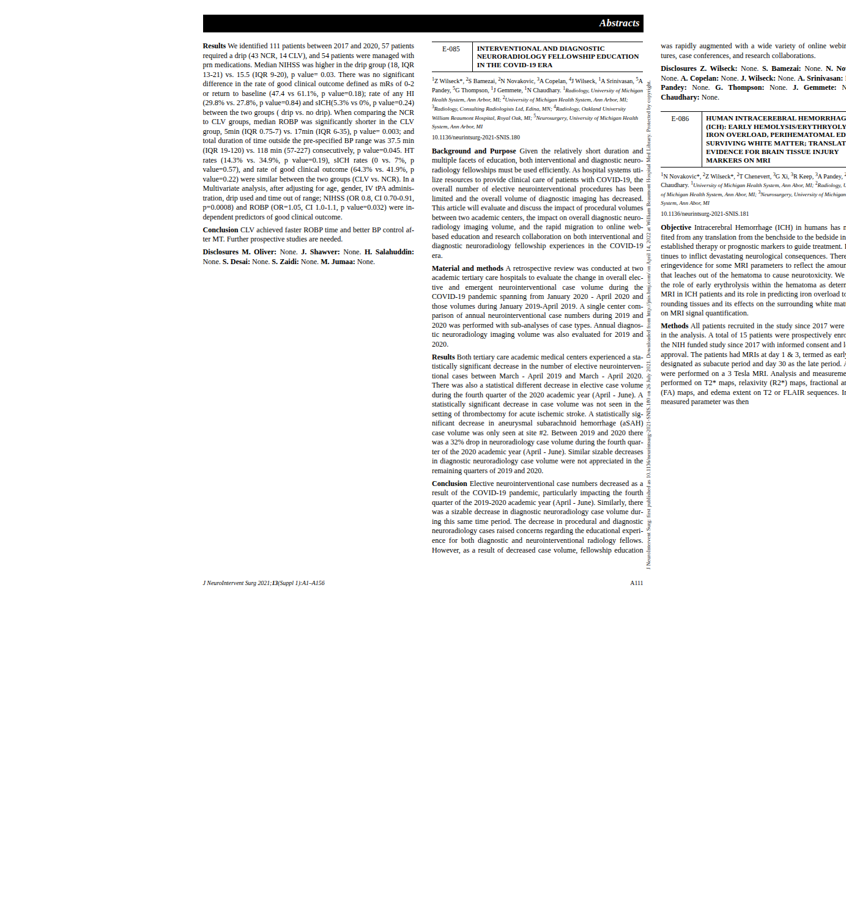J NeuroIntervent Surg: first published as 10.1136/neurintsurg-2021-SNIS.180 on 26 July 2021. Downloaded from http://jnis.bmj.com/ on April 14, 2022 at William Beaumont Hospital Med Library. Protected by copyright.
Abstracts
Results We identified 111 patients between 2017 and 2020, 57 patients required a drip (43 NCR, 14 CLV), and 54 patients were managed with prn medications. Median NIHSS was higher in the drip group (18, IQR 13-21) vs. 15.5 (IQR 9-20), p value= 0.03. There was no significant difference in the rate of good clinical outcome defined as mRs of 0-2 or return to baseline (47.4 vs 61.1%, p value=0.18); rate of any HI (29.8% vs. 27.8%, p value=0.84) and sICH(5.3% vs 0%, p value=0.24) between the two groups ( drip vs. no drip). When comparing the NCR to CLV groups, median ROBP was significantly shorter in the CLV group, 5min (IQR 0.75-7) vs. 17min (IQR 6-35), p value= 0.003; and total duration of time outside the pre-specified BP range was 37.5 min (IQR 19-120) vs. 118 min (57-227) consecutively, p value=0.045. HT rates (14.3% vs. 34.9%, p value=0.19), sICH rates (0 vs. 7%, p value=0.57), and rate of good clinical outcome (64.3% vs. 41.9%, p value=0.22) were similar between the two groups (CLV vs. NCR). In a Multivariate analysis, after adjusting for age, gender, IV tPA administration, drip used and time out of range; NIHSS (OR 0.8, CI 0.70-0.91, p=0.0008) and ROBP (OR=1.05, CI 1.0-1.1, p value=0.032) were independent predictors of good clinical outcome.
Conclusion CLV achieved faster ROBP time and better BP control after MT. Further prospective studies are needed.
Disclosures M. Oliver: None. J. Shawver: None. H. Salahuddin: None. S. Desai: None. S. Zaidi: None. M. Jumaa: None.
E-085
Interventional and Diagnostic Neuroradiology Fellowship Education in the COVID-19 Era
1Z Wilseck*, 2S Bamezai, 2N Novakovic, 3A Copelan, 4J Wilseck, 1A Srinivasan, 5A Pandey, 5G Thompson, 1J Gemmete, 1N Chaudhary. 1Radiology, University of Michigan Health System, Ann Arbor, MI; 2University of Michigan Health System, Ann Arbor, MI; 3Radiology, Consulting Radiologists Ltd, Edina, MN; 4Radiology, Oakland University William Beaumont Hospital, Royal Oak, MI; 5Neurosurgery, University of Michigan Health System, Ann Arbor, MI
10.1136/neurintsurg-2021-SNIS.180
Background and Purpose Given the relatively short duration and multiple facets of education, both interventional and diagnostic neuroradiology fellowships must be used efficiently. As hospital systems utilize resources to provide clinical care of patients with COVID-19, the overall number of elective neurointerventional procedures has been limited and the overall volume of diagnostic imaging has decreased. This article will evaluate and discuss the impact of procedural volumes between two academic centers, the impact on overall diagnostic neuroradiology imaging volume, and the rapid migration to online web-based education and research collaboration on both interventional and diagnostic neuroradiology fellowship experiences in the COVID-19 era.
Material and methods A retrospective review was conducted at two academic tertiary care hospitals to evaluate the change in overall elective and emergent neurointerventional case volume during the COVID-19 pandemic spanning from January 2020 - April 2020 and those volumes during January 2019-April 2019. A single center comparison of annual neurointerventional case numbers during 2019 and 2020 was performed with sub-analyses of case types. Annual diagnostic neuroradiology imaging volume was also evaluated for 2019 and 2020.
Results Both tertiary care academic medical centers experienced a statistically significant decrease in the number of elective neurointerventional cases between March - April 2019 and March - April 2020. There was also a statistical different decrease in elective case volume during the fourth quarter of the 2020 academic year (April - June). A statistically significant decrease in case volume was not seen in the setting of thrombectomy for acute ischemic stroke. A statistically significant decrease in aneurysmal subarachnoid hemorrhage (aSAH) case volume was only seen at site #2. Between 2019 and 2020 there was a 32% drop in neuroradiology case volume during the fourth quarter of the 2020 academic year (April - June). Similar sizable decreases in diagnostic neuroradiology case volume were not appreciated in the remaining quarters of 2019 and 2020.
Conclusion Elective neurointerventional case numbers decreased as a result of the COVID-19 pandemic, particularly impacting the fourth quarter of the 2019-2020 academic year (April - June). Similarly, there was a sizable decrease in diagnostic neuroradiology case volume during this same time period. The decrease in procedural and diagnostic neuroradiology cases raised concerns regarding the educational experience for both diagnostic and neurointerventional radiology fellows. However, as a result of decreased case volume, fellowship education was rapidly augmented with a wide variety of online webinars, lectures, case conferences, and research collaborations.
Disclosures Z. Wilseck: None. S. Bamezai: None. N. Novakovic: None. A. Copelan: None. J. Wilseck: None. A. Srinivasan: None. A. Pandey: None. G. Thompson: None. J. Gemmete: None. N. Chaudhary: None.
E-086
Human Intracerebral Hemorrhage (ICH): Early Hemolysis/Erythryolysis, Iron Overload, Perihematomal Edema & Surviving White Matter; Translational Evidence for Brain Tissue Injury Markers on MRI
1N Novakovic*, 2Z Wilseck*, 2T Chenevert, 3G Xi, 3R Keep, 3A Pandey, 2N Chaudhary. 1University of Michigan Health System, Ann Abor, MI; 2Radiology, University of Michigan Health System, Ann Abor, MI; 3Neurosurgery, University of Michigan Health System, Ann Abor, MI
10.1136/neurintsurg-2021-SNIS.181
Objective Intracerebral Hemorrhage (ICH) in humans has not benefited from any translation from the benchside to the bedside in terms of established therapy or prognostic markers to guide treatment. ICH continues to inflict devastating neurological consequences. There is gatheringevidence for some MRI parameters to reflect the amount of iron that leaches out of the hematoma to cause neurotoxicity. We examine the role of early erythrolysis within the hematoma as determined by MRI in ICH patients and its role in predicting iron overload to the surrounding tissues and its effects on the surrounding white matter based on MRI signal quantification.
Methods All patients recruited in the study since 2017 were included in the analysis. A total of 15 patients were prospectively enrolled into the NIH funded study since 2017 with informed consent and local IRB approval. The patients had MRIs at day 1 & 3, termed as early, day 14 designated as subacute period and day 30 as the late period. All MRIs were performed on a 3 Tesla MRI. Analysis and measurements were performed on T2* maps, relaxivity (R2*) maps, fractional anisotropy (FA) maps, and edema extent on T2 or FLAIR sequences. Individual measured parameter was then
J NeuroIntervent Surg 2021;13(Suppl 1):A1–A156
A111